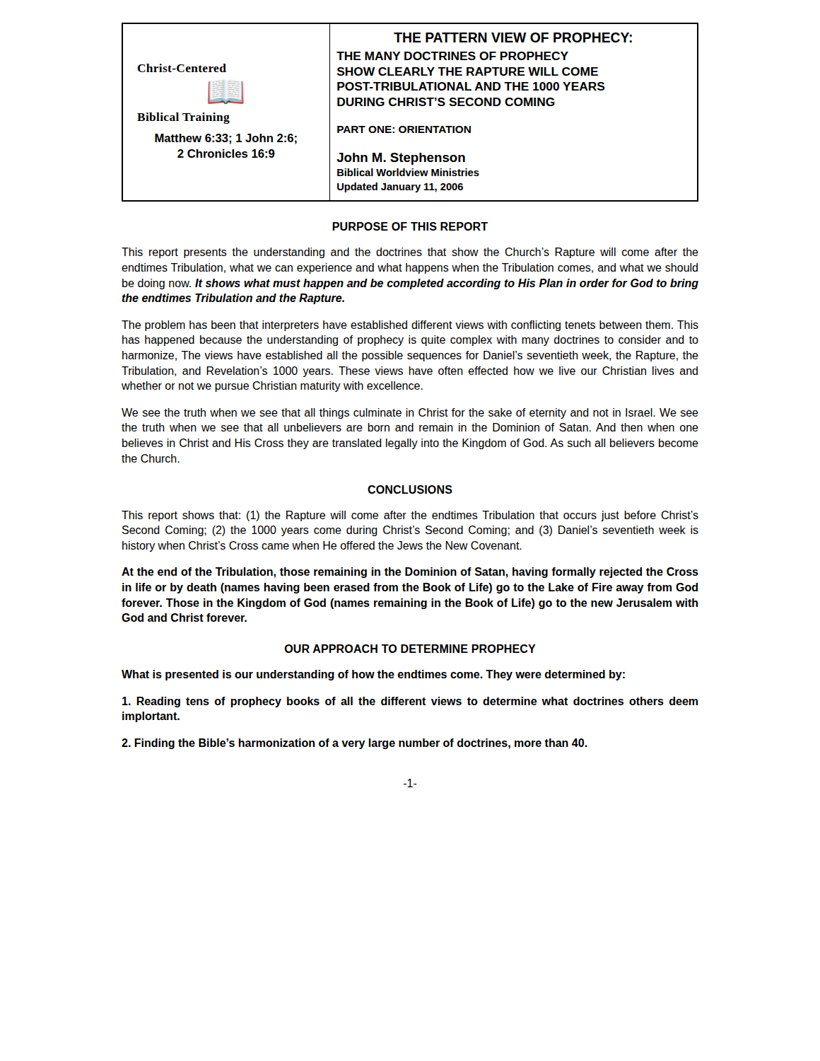| Christ-Centered 📖 Biblical Training Matthew 6:33; 1 John 2:6; 2 Chronicles 16:9 | THE PATTERN VIEW OF PROPHECY: THE MANY DOCTRINES OF PROPHECY SHOW CLEARLY THE RAPTURE WILL COME POST-TRIBULATIONAL AND THE 1000 YEARS DURING CHRIST’S SECOND COMING PART ONE: ORIENTATION John M. Stephenson Biblical Worldview Ministries Updated January 11, 2006 |
PURPOSE OF THIS REPORT
This report presents the understanding and the doctrines that show the Church’s Rapture will come after the endtimes Tribulation, what we can experience and what happens when the Tribulation comes, and what we should be doing now. It shows what must happen and be completed according to His Plan in order for God to bring the endtimes Tribulation and the Rapture.
The problem has been that interpreters have established different views with conflicting tenets between them. This has happened because the understanding of prophecy is quite complex with many doctrines to consider and to harmonize, The views have established all the possible sequences for Daniel’s seventieth week, the Rapture, the Tribulation, and Revelation’s 1000 years. These views have often effected how we live our Christian lives and whether or not we pursue Christian maturity with excellence.
We see the truth when we see that all things culminate in Christ for the sake of eternity and not in Israel. We see the truth when we see that all unbelievers are born and remain in the Dominion of Satan. And then when one believes in Christ and His Cross they are translated legally into the Kingdom of God. As such all believers become the Church.
CONCLUSIONS
This report shows that: (1) the Rapture will come after the endtimes Tribulation that occurs just before Christ’s Second Coming; (2) the 1000 years come during Christ’s Second Coming; and (3) Daniel’s seventieth week is history when Christ’s Cross came when He offered the Jews the New Covenant.
At the end of the Tribulation, those remaining in the Dominion of Satan, having formally rejected the Cross in life or by death (names having been erased from the Book of Life) go to the Lake of Fire away from God forever. Those in the Kingdom of God (names remaining in the Book of Life) go to the new Jerusalem with God and Christ forever.
OUR APPROACH TO DETERMINE PROPHECY
What is presented is our understanding of how the endtimes come. They were determined by:
1. Reading tens of prophecy books of all the different views to determine what doctrines others deem implortant.
2. Finding the Bible’s harmonization of a very large number of doctrines, more than 40.
-1-